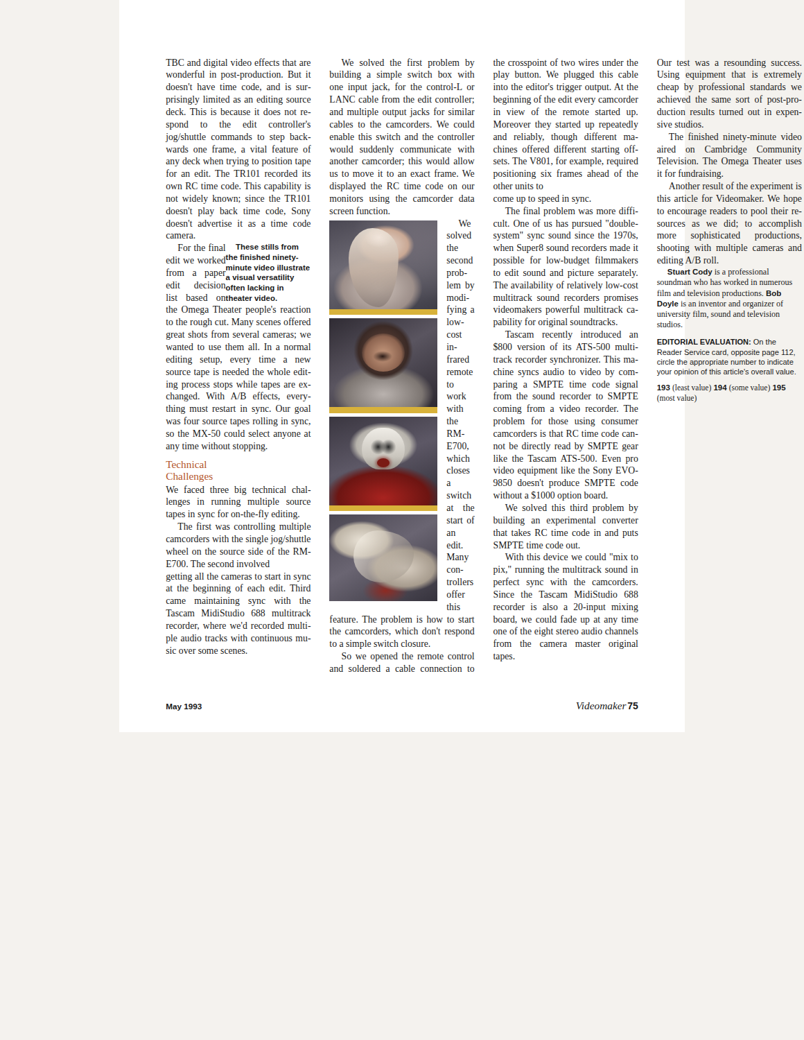TBC and digital video effects that are wonderful in post-production. But it doesn't have time code, and is surprisingly limited as an editing source deck. This is because it does not respond to the edit controller's jog/shuttle commands to step backwards one frame, a vital feature of any deck when trying to position tape for an edit. The TR101 recorded its own RC time code. This capability is not widely known; since the TR101 doesn't play back time code, Sony doesn't advertise it as a time code camera.
These stills from the finished ninety-minute video illustrate a visual versatility often lacking in theater video.
For the final edit we worked from a paper edit decision list based on the Omega Theater people's reaction to the rough cut. Many scenes offered great shots from several cameras; we wanted to use them all. In a normal editing setup, every time a new source tape is needed the whole editing process stops while tapes are exchanged. With A/B effects, everything must restart in sync. Our goal was four source tapes rolling in sync, so the MX-50 could select anyone at any time without stopping.
Technical
Challenges
We faced three big technical challenges in running multiple source tapes in sync for on-the-fly editing.
The first was controlling multiple camcorders with the single jog/shuttle wheel on the source side of the RM-E700. The second involved
getting all the cameras to start in sync at the beginning of each edit. Third came maintaining sync with the Tascam MidiStudio 688 multitrack recorder, where we'd recorded multiple audio tracks with continuous music over some scenes.
We solved the first problem by building a simple switch box with one input jack, for the control-L or LANC cable from the edit controller; and multiple output jacks for similar cables to the camcorders. We could enable this switch and the controller would suddenly communicate with another camcorder; this would allow us to move it to an exact frame. We displayed the RC time code on our monitors using the camcorder data screen function.
We solved the second problem by modifying a low-cost infrared remote to work with the RM-E700, which closes a switch at the start of an edit. Many controllers offer this feature. The problem is how to start the camcorders, which don't respond to a simple switch closure.
So we opened the remote control and soldered a cable connection to the crosspoint of two wires under the play button. We plugged this cable into the editor's trigger output. At the beginning of the edit every camcorder in view of the remote started up. Moreover they started up repeatedly and reliably, though different machines offered different starting offsets. The V801, for example, required positioning six frames ahead of the other units to
come up to speed in sync.
The final problem was more difficult. One of us has pursued "double-system" sync sound since the 1970s, when Super8 sound recorders made it possible for low-budget filmmakers to edit sound and picture separately. The availability of relatively low-cost multitrack sound recorders promises videomakers powerful multitrack capability for original soundtracks.
Tascam recently introduced an $800 version of its ATS-500 multitrack recorder synchronizer. This machine syncs audio to video by comparing a SMPTE time code signal from the sound recorder to SMPTE coming from a video recorder. The problem for those using consumer camcorders is that RC time code cannot be directly read by SMPTE gear like the Tascam ATS-500. Even pro video equipment like the Sony EVO-9850 doesn't produce SMPTE code without a $1000 option board.
We solved this third problem by building an experimental converter that takes RC time code in and puts SMPTE time code out.
With this device we could "mix to pix," running the multitrack sound in perfect sync with the camcorders. Since the Tascam MidiStudio 688 recorder is also a 20-input mixing board, we could fade up at any time one of the eight stereo audio channels from the camera master original tapes.
Our test was a resounding success. Using equipment that is extremely cheap by professional standards we achieved the same sort of post-production results turned out in expensive studios.
The finished ninety-minute video aired on Cambridge Community Television. The Omega Theater uses it for fundraising.
Another result of the experiment is this article for Videomaker. We hope to encourage readers to pool their resources as we did; to accomplish more sophisticated productions, shooting with multiple cameras and editing A/B roll.
Stuart Cody is a professional soundman who has worked in numerous film and television productions. Bob Doyle is an inventor and organizer of university film, sound and television studios.
EDITORIAL EVALUATION: On the Reader Service card, opposite page 112, circle the appropriate number to indicate your opinion of this article's overall value.
193 (least value) 194 (some value) 195 (most value)
May 1993
Videomaker75